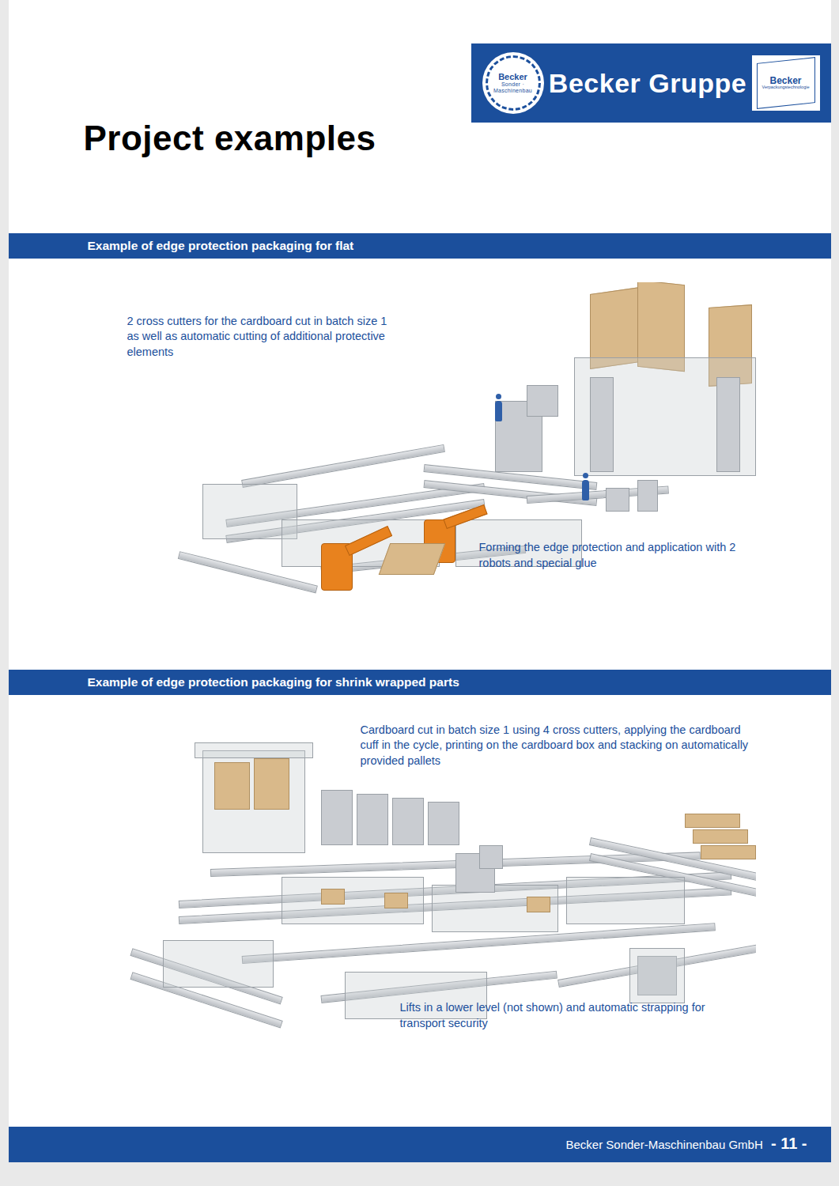BeckerSonder · Maschinenbau
Becker Gruppe
BeckerVerpackungstechnologie
Project examples
Example of edge protection packaging for flat
2 cross cutters for the cardboard cut in batch size 1 as well as automatic cutting of additional protective elements
Forming the edge protection and application with 2 robots and special glue
Example of edge protection packaging for shrink wrapped parts
Cardboard cut in batch size 1 using 4 cross cutters, applying the cardboard cuff in the cycle, printing on the cardboard box and stacking on automatically provided pallets
Lifts in a lower level (not shown) and automatic strapping for transport security
Becker Sonder-Maschinenbau GmbH - 11 -